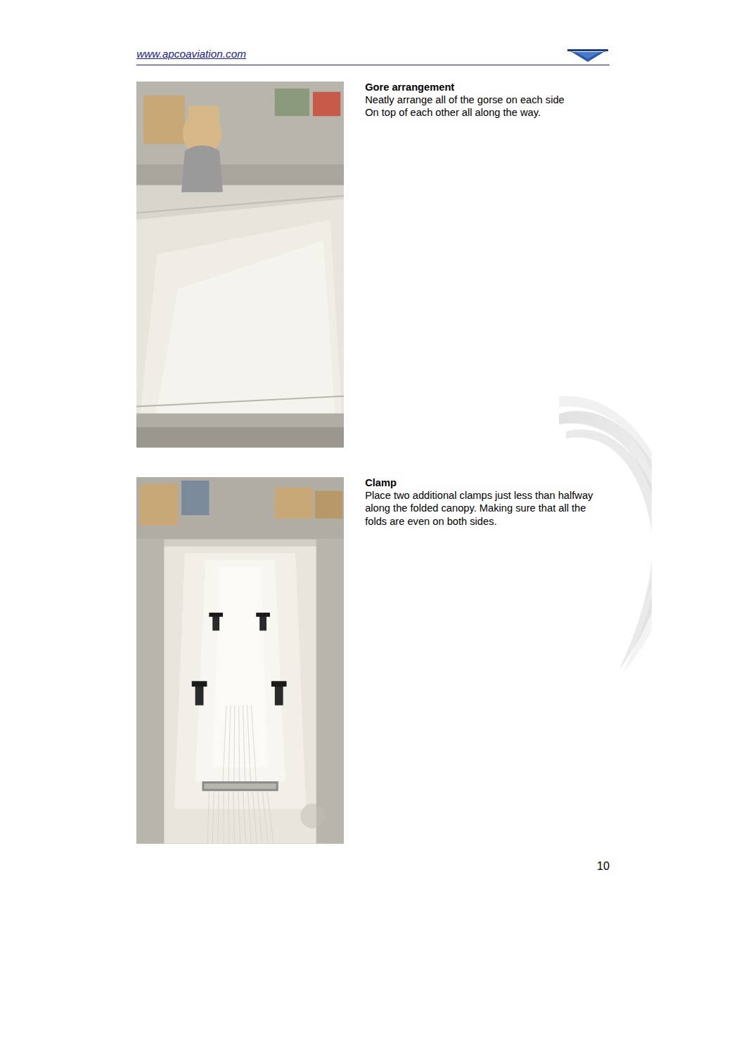www.apcoaviation.com
Gore arrangement
Neatly arrange all of the gorse on each side
On top of each other all along the way.
Clamp
Place two additional clamps just less than halfway along the folded canopy. Making sure that all the folds are even on both sides.
10